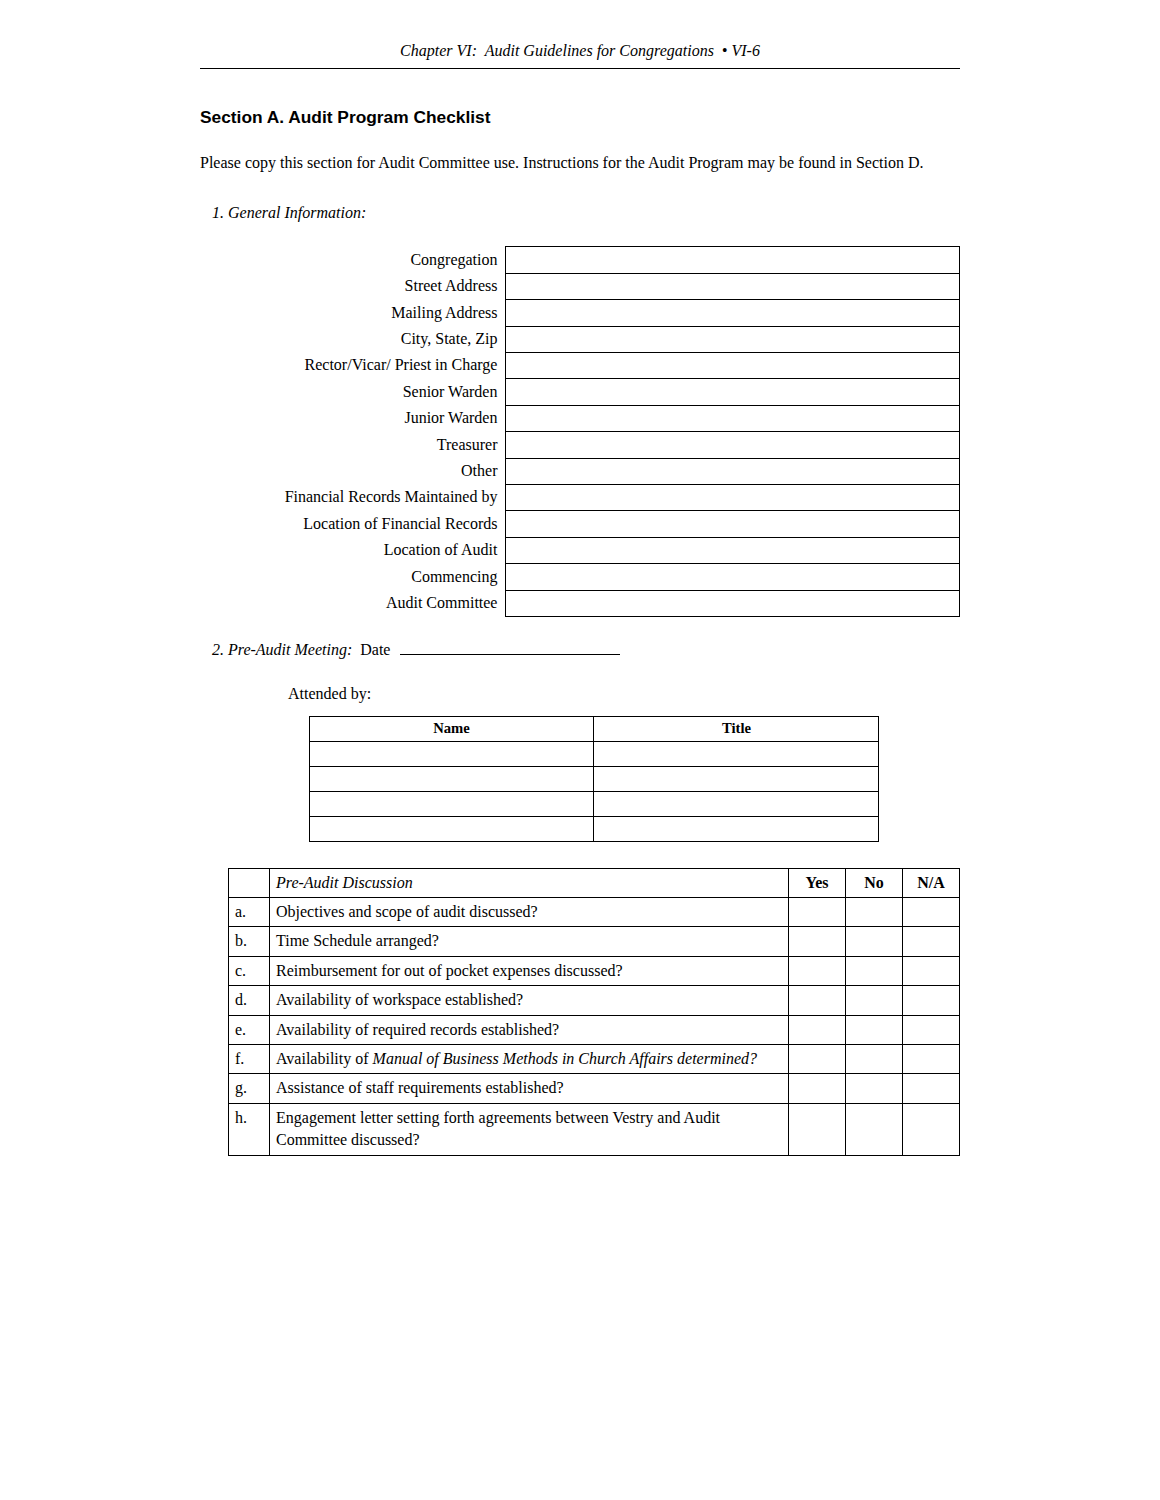Chapter VI: Audit Guidelines for Congregations • VI-6
Section A. Audit Program Checklist
Please copy this section for Audit Committee use. Instructions for the Audit Program may be found in Section D.
General Information:
| Congregation | |
| Street Address | |
| Mailing Address | |
| City, State, Zip | |
| Rector/Vicar/ Priest in Charge | |
| Senior Warden | |
| Junior Warden | |
| Treasurer | |
| Other | |
| Financial Records Maintained by | |
| Location of Financial Records | |
| Location of Audit | |
| Commencing | |
| Audit Committee | |
Pre-Audit Meeting: Date
Attended by:
| Name | Title |
| --- | --- |
| | Pre-Audit Discussion | Yes | No | N/A |
| --- | --- | --- | --- | --- |
| a. | Objectives and scope of audit discussed? | | | |
| b. | Time Schedule arranged? | | | |
| c. | Reimbursement for out of pocket expenses discussed? | | | |
| d. | Availability of workspace established? | | | |
| e. | Availability of required records established? | | | |
| f. | Availability of Manual of Business Methods in Church Affairs determined? | | | |
| g. | Assistance of staff requirements established? | | | |
| h. | Engagement letter setting forth agreements between Vestry and Audit Committee discussed? | | | |